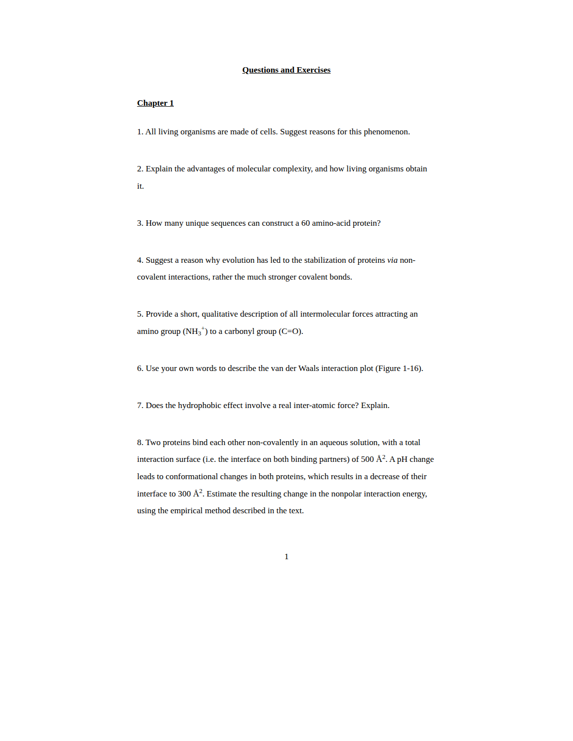Questions and Exercises
Chapter 1
1. All living organisms are made of cells. Suggest reasons for this phenomenon.
2. Explain the advantages of molecular complexity, and how living organisms obtain it.
3. How many unique sequences can construct a 60 amino-acid protein?
4. Suggest a reason why evolution has led to the stabilization of proteins via non-covalent interactions, rather the much stronger covalent bonds.
5. Provide a short, qualitative description of all intermolecular forces attracting an amino group (NH3+) to a carbonyl group (C=O).
6. Use your own words to describe the van der Waals interaction plot (Figure 1-16).
7. Does the hydrophobic effect involve a real inter-atomic force? Explain.
8. Two proteins bind each other non-covalently in an aqueous solution, with a total interaction surface (i.e. the interface on both binding partners) of 500 Å2. A pH change leads to conformational changes in both proteins, which results in a decrease of their interface to 300 Å2. Estimate the resulting change in the nonpolar interaction energy, using the empirical method described in the text.
1